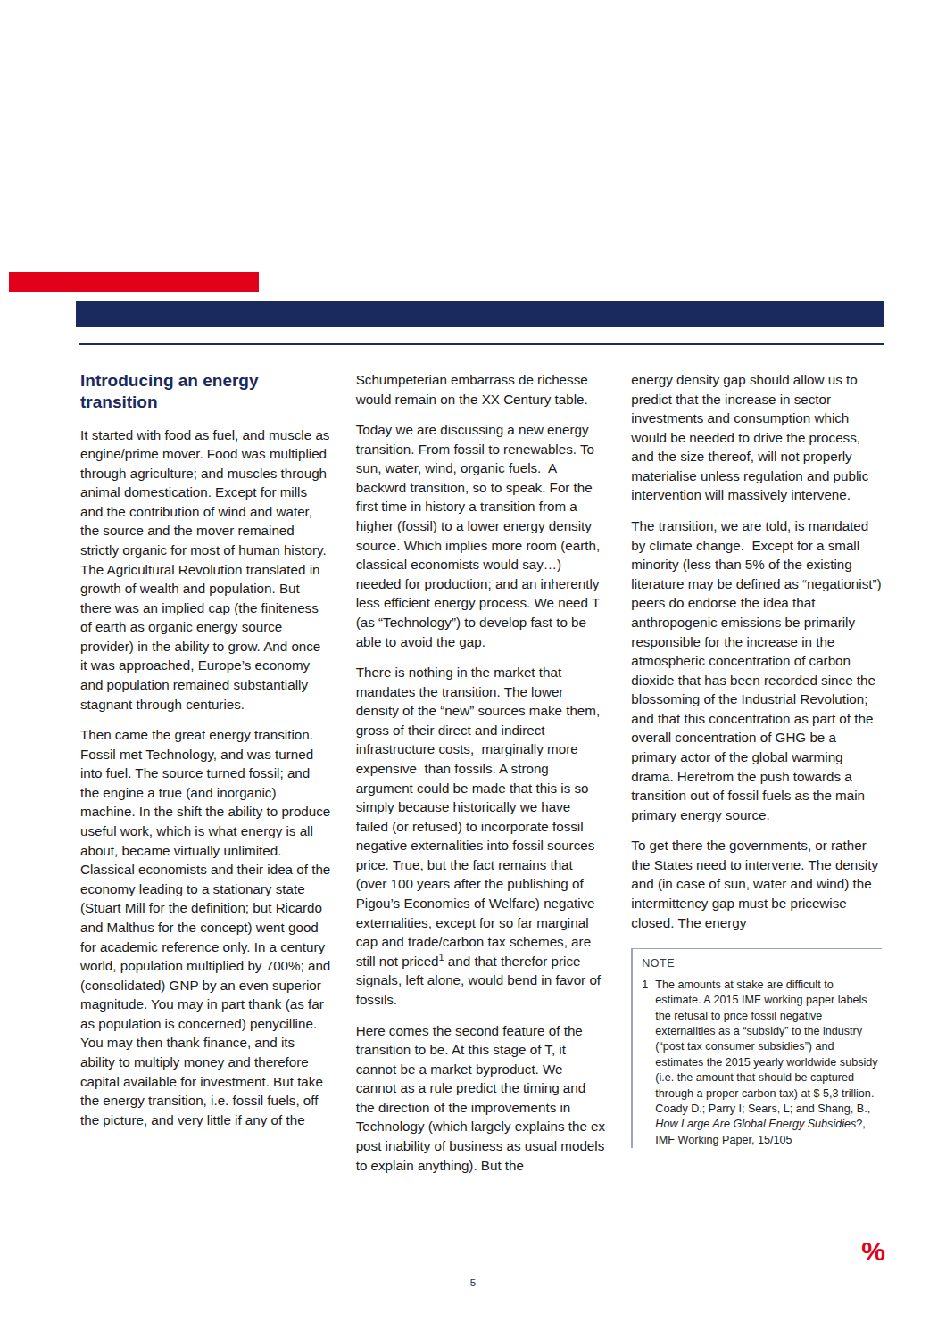Introducing an energy transition
It started with food as fuel, and muscle as engine/prime mover. Food was multiplied through agriculture; and muscles through animal domestication. Except for mills and the contribution of wind and water, the source and the mover remained strictly organic for most of human history. The Agricultural Revolution translated in growth of wealth and population. But there was an implied cap (the finiteness of earth as organic energy source provider) in the ability to grow. And once it was approached, Europe’s economy and population remained substantially stagnant through centuries.
Then came the great energy transition. Fossil met Technology, and was turned into fuel. The source turned fossil; and the engine a true (and inorganic) machine. In the shift the ability to produce useful work, which is what energy is all about, became virtually unlimited. Classical economists and their idea of the economy leading to a stationary state (Stuart Mill for the definition; but Ricardo and Malthus for the concept) went good for academic reference only. In a century world, population multiplied by 700%; and (consolidated) GNP by an even superior magnitude. You may in part thank (as far as population is concerned) penycilline. You may then thank finance, and its ability to multiply money and therefore capital available for investment. But take the energy transition, i.e. fossil fuels, off the picture, and very little if any of the
Schumpeterian embarrass de richesse would remain on the XX Century table.
Today we are discussing a new energy transition. From fossil to renewables. To sun, water, wind, organic fuels. A backwrd transition, so to speak. For the first time in history a transition from a higher (fossil) to a lower energy density source. Which implies more room (earth, classical economists would say…) needed for production; and an inherently less efficient energy process. We need T (as “Technology”) to develop fast to be able to avoid the gap.
There is nothing in the market that mandates the transition. The lower density of the “new” sources make them, gross of their direct and indirect infrastructure costs, marginally more expensive than fossils. A strong argument could be made that this is so simply because historically we have failed (or refused) to incorporate fossil negative externalities into fossil sources price. True, but the fact remains that (over 100 years after the publishing of Pigou’s Economics of Welfare) negative externalities, except for so far marginal cap and trade/carbon tax schemes, are still not priced1 and that therefor price signals, left alone, would bend in favor of fossils.
Here comes the second feature of the transition to be. At this stage of T, it cannot be a market byproduct. We cannot as a rule predict the timing and the direction of the improvements in Technology (which largely explains the ex post inability of business as usual models to explain anything). But the
energy density gap should allow us to predict that the increase in sector investments and consumption which would be needed to drive the process, and the size thereof, will not properly materialise unless regulation and public intervention will massively intervene.
The transition, we are told, is mandated by climate change. Except for a small minority (less than 5% of the existing literature may be defined as “negationist”) peers do endorse the idea that anthropogenic emissions be primarily responsible for the increase in the atmospheric concentration of carbon dioxide that has been recorded since the blossoming of the Industrial Revolution; and that this concentration as part of the overall concentration of GHG be a primary actor of the global warming drama. Herefrom the push towards a transition out of fossil fuels as the main primary energy source.
To get there the governments, or rather the States need to intervene. The density and (in case of sun, water and wind) the intermittency gap must be pricewise closed. The energy
NOTE
1 The amounts at stake are difficult to estimate. A 2015 IMF working paper labels the refusal to price fossil negative externalities as a “subsidy” to the industry (“post tax consumer subsidies”) and estimates the 2015 yearly worldwide subsidy (i.e. the amount that should be captured through a proper carbon tax) at $ 5,3 trillion. Coady D.; Parry I; Sears, L; and Shang, B., How Large Are Global Energy Subsidies?, IMF Working Paper, 15/105
%
5